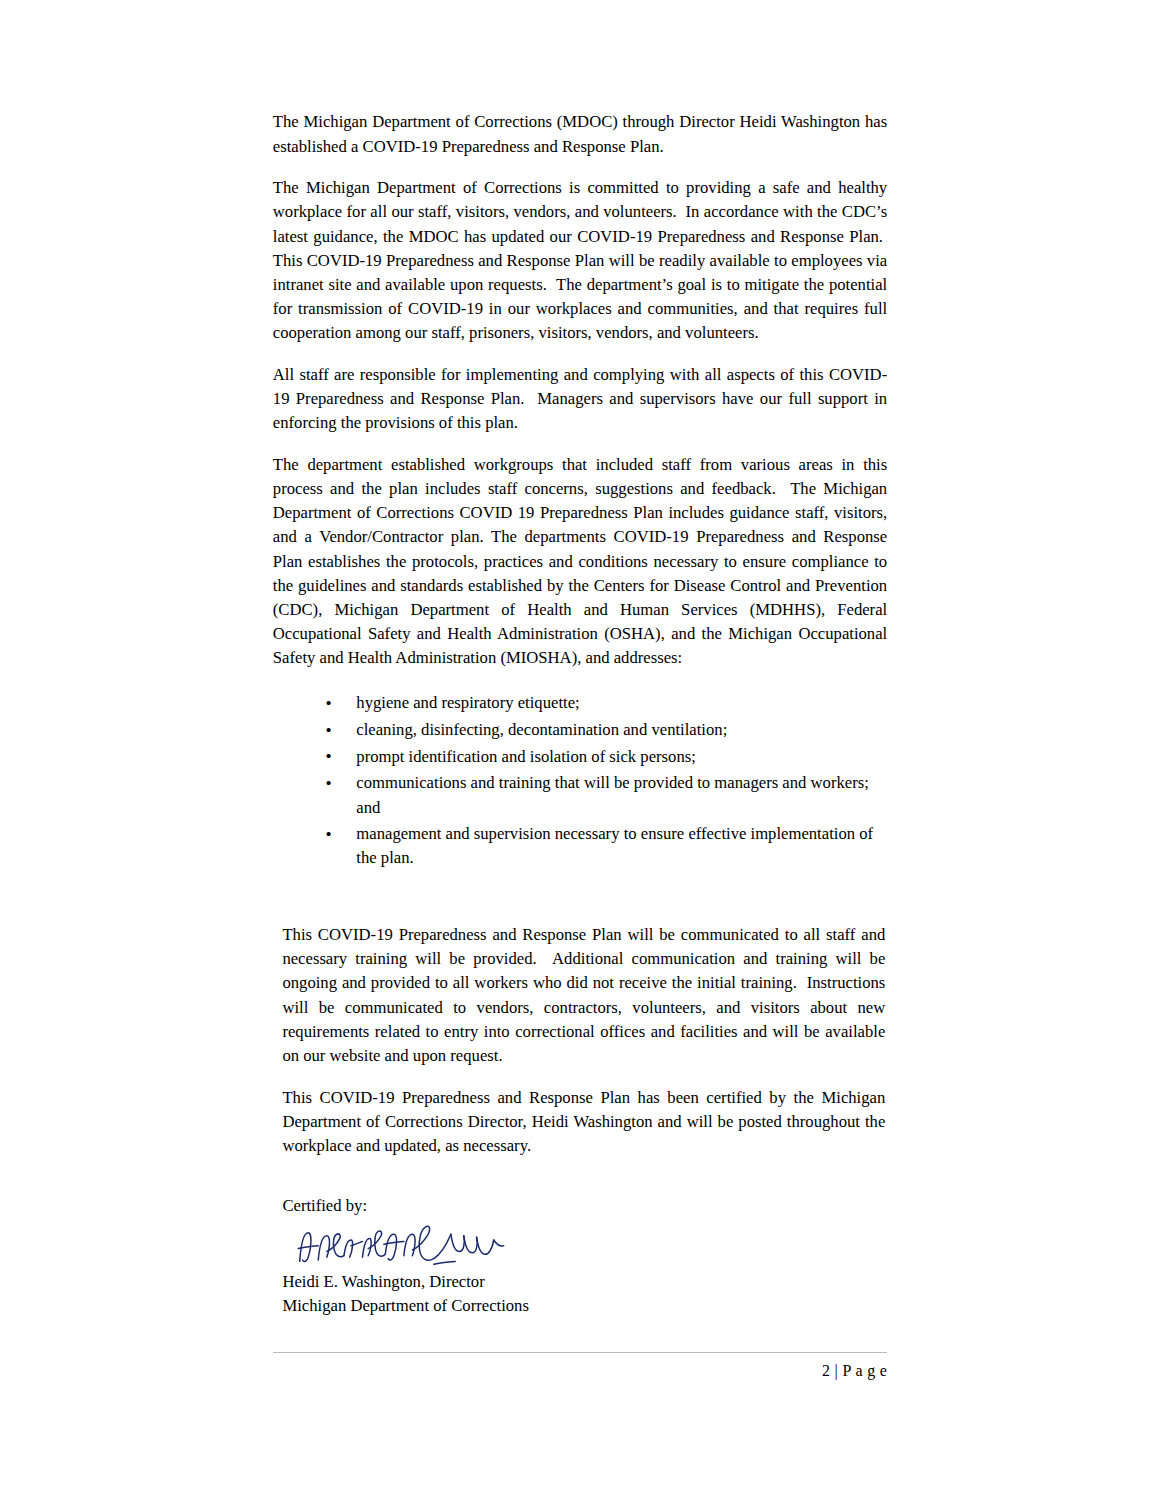The Michigan Department of Corrections (MDOC) through Director Heidi Washington has established a COVID-19 Preparedness and Response Plan.
The Michigan Department of Corrections is committed to providing a safe and healthy workplace for all our staff, visitors, vendors, and volunteers. In accordance with the CDC’s latest guidance, the MDOC has updated our COVID-19 Preparedness and Response Plan. This COVID-19 Preparedness and Response Plan will be readily available to employees via intranet site and available upon requests. The department’s goal is to mitigate the potential for transmission of COVID-19 in our workplaces and communities, and that requires full cooperation among our staff, prisoners, visitors, vendors, and volunteers.
All staff are responsible for implementing and complying with all aspects of this COVID-19 Preparedness and Response Plan. Managers and supervisors have our full support in enforcing the provisions of this plan.
The department established workgroups that included staff from various areas in this process and the plan includes staff concerns, suggestions and feedback. The Michigan Department of Corrections COVID 19 Preparedness Plan includes guidance staff, visitors, and a Vendor/Contractor plan. The departments COVID-19 Preparedness and Response Plan establishes the protocols, practices and conditions necessary to ensure compliance to the guidelines and standards established by the Centers for Disease Control and Prevention (CDC), Michigan Department of Health and Human Services (MDHHS), Federal Occupational Safety and Health Administration (OSHA), and the Michigan Occupational Safety and Health Administration (MIOSHA), and addresses:
hygiene and respiratory etiquette;
cleaning, disinfecting, decontamination and ventilation;
prompt identification and isolation of sick persons;
communications and training that will be provided to managers and workers; and
management and supervision necessary to ensure effective implementation of the plan.
This COVID-19 Preparedness and Response Plan will be communicated to all staff and necessary training will be provided. Additional communication and training will be ongoing and provided to all workers who did not receive the initial training. Instructions will be communicated to vendors, contractors, volunteers, and visitors about new requirements related to entry into correctional offices and facilities and will be available on our website and upon request.
This COVID-19 Preparedness and Response Plan has been certified by the Michigan Department of Corrections Director, Heidi Washington and will be posted throughout the workplace and updated, as necessary.
Certified by:
Heidi E. Washington, Director
Michigan Department of Corrections
2 | P a g e